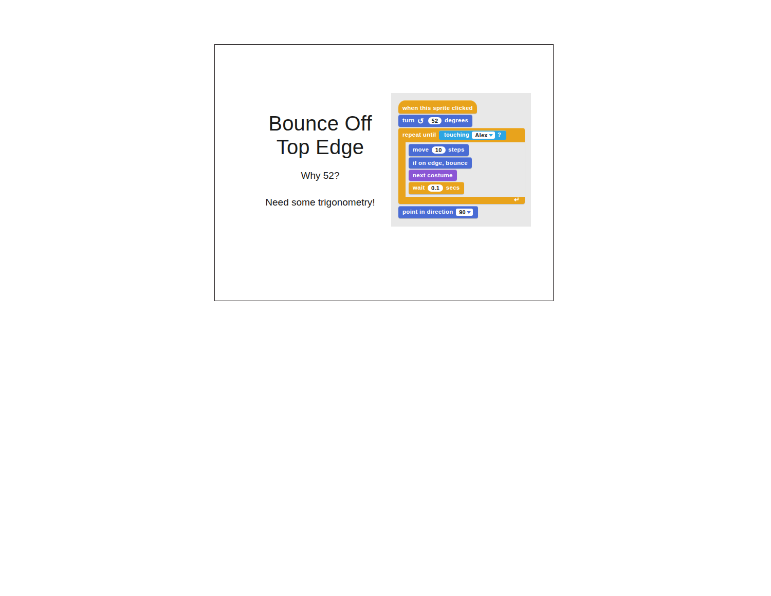Bounce Off
Top Edge
Why 52?
Need some trigonometry!
when this sprite clicked
turn 52 degrees
repeat until touching Alex ?
move 10 steps
if on edge, bounce
next costume
wait 0.1 secs
point in direction 90